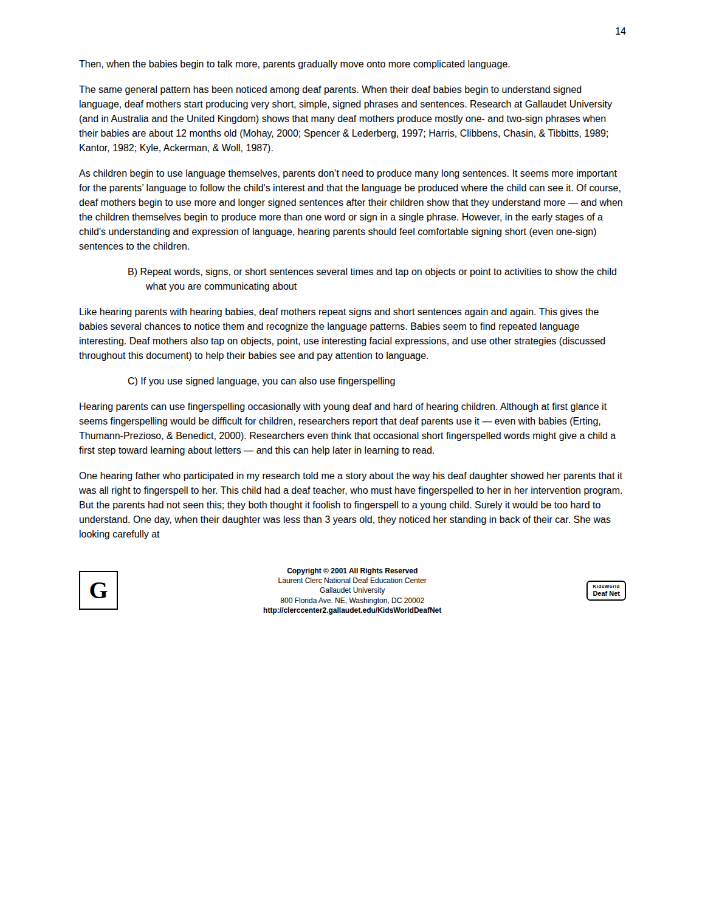14
Then, when the babies begin to talk more, parents gradually move onto more complicated language.
The same general pattern has been noticed among deaf parents. When their deaf babies begin to understand signed language, deaf mothers start producing very short, simple, signed phrases and sentences. Research at Gallaudet University (and in Australia and the United Kingdom) shows that many deaf mothers produce mostly one- and two-sign phrases when their babies are about 12 months old (Mohay, 2000; Spencer & Lederberg, 1997; Harris, Clibbens, Chasin, & Tibbitts, 1989; Kantor, 1982; Kyle, Ackerman, & Woll, 1987).
As children begin to use language themselves, parents don’t need to produce many long sentences. It seems more important for the parents’ language to follow the child's interest and that the language be produced where the child can see it. Of course, deaf mothers begin to use more and longer signed sentences after their children show that they understand more — and when the children themselves begin to produce more than one word or sign in a single phrase. However, in the early stages of a child's understanding and expression of language, hearing parents should feel comfortable signing short (even one-sign) sentences to the children.
B) Repeat words, signs, or short sentences several times and tap on objects or point to activities to show the child what you are communicating about
Like hearing parents with hearing babies, deaf mothers repeat signs and short sentences again and again. This gives the babies several chances to notice them and recognize the language patterns. Babies seem to find repeated language interesting. Deaf mothers also tap on objects, point, use interesting facial expressions, and use other strategies (discussed throughout this document) to help their babies see and pay attention to language.
C) If you use signed language, you can also use fingerspelling
Hearing parents can use fingerspelling occasionally with young deaf and hard of hearing children. Although at first glance it seems fingerspelling would be difficult for children, researchers report that deaf parents use it — even with babies (Erting, Thumann-Prezioso, & Benedict, 2000). Researchers even think that occasional short fingerspelled words might give a child a first step toward learning about letters — and this can help later in learning to read.
One hearing father who participated in my research told me a story about the way his deaf daughter showed her parents that it was all right to fingerspell to her. This child had a deaf teacher, who must have fingerspelled to her in her intervention program. But the parents had not seen this; they both thought it foolish to fingerspell to a young child. Surely it would be too hard to understand. One day, when their daughter was less than 3 years old, they noticed her standing in back of their car. She was looking carefully at
G
Copyright © 2001 All Rights Reserved
Laurent Clerc National Deaf Education Center
Gallaudet University
800 Florida Ave. NE, Washington, DC 20002
http://clerccenter2.gallaudet.edu/KidsWorldDeafNet
KidsWorld Deaf Net